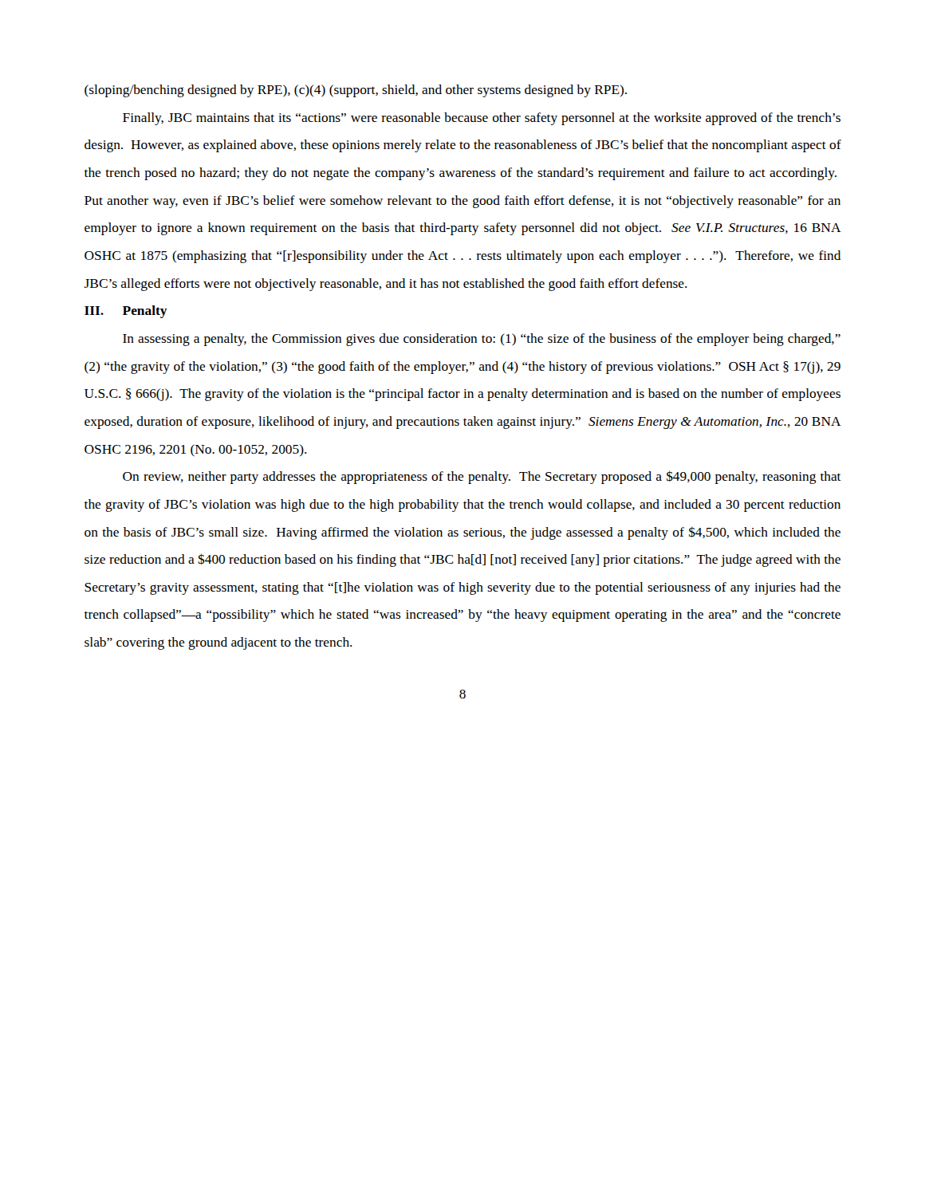(sloping/benching designed by RPE), (c)(4) (support, shield, and other systems designed by RPE).
Finally, JBC maintains that its “actions” were reasonable because other safety personnel at the worksite approved of the trench’s design. However, as explained above, these opinions merely relate to the reasonableness of JBC’s belief that the noncompliant aspect of the trench posed no hazard; they do not negate the company’s awareness of the standard’s requirement and failure to act accordingly. Put another way, even if JBC’s belief were somehow relevant to the good faith effort defense, it is not “objectively reasonable” for an employer to ignore a known requirement on the basis that third-party safety personnel did not object. See V.I.P. Structures, 16 BNA OSHC at 1875 (emphasizing that “[r]esponsibility under the Act . . . rests ultimately upon each employer . . . .”). Therefore, we find JBC’s alleged efforts were not objectively reasonable, and it has not established the good faith effort defense.
III. Penalty
In assessing a penalty, the Commission gives due consideration to: (1) “the size of the business of the employer being charged,” (2) “the gravity of the violation,” (3) “the good faith of the employer,” and (4) “the history of previous violations.” OSH Act § 17(j), 29 U.S.C. § 666(j). The gravity of the violation is the “principal factor in a penalty determination and is based on the number of employees exposed, duration of exposure, likelihood of injury, and precautions taken against injury.” Siemens Energy & Automation, Inc., 20 BNA OSHC 2196, 2201 (No. 00-1052, 2005).
On review, neither party addresses the appropriateness of the penalty. The Secretary proposed a $49,000 penalty, reasoning that the gravity of JBC’s violation was high due to the high probability that the trench would collapse, and included a 30 percent reduction on the basis of JBC’s small size. Having affirmed the violation as serious, the judge assessed a penalty of $4,500, which included the size reduction and a $400 reduction based on his finding that “JBC ha[d] [not] received [any] prior citations.” The judge agreed with the Secretary’s gravity assessment, stating that “[t]he violation was of high severity due to the potential seriousness of any injuries had the trench collapsed”—a “possibility” which he stated “was increased” by “the heavy equipment operating in the area” and the “concrete slab” covering the ground adjacent to the trench.
8